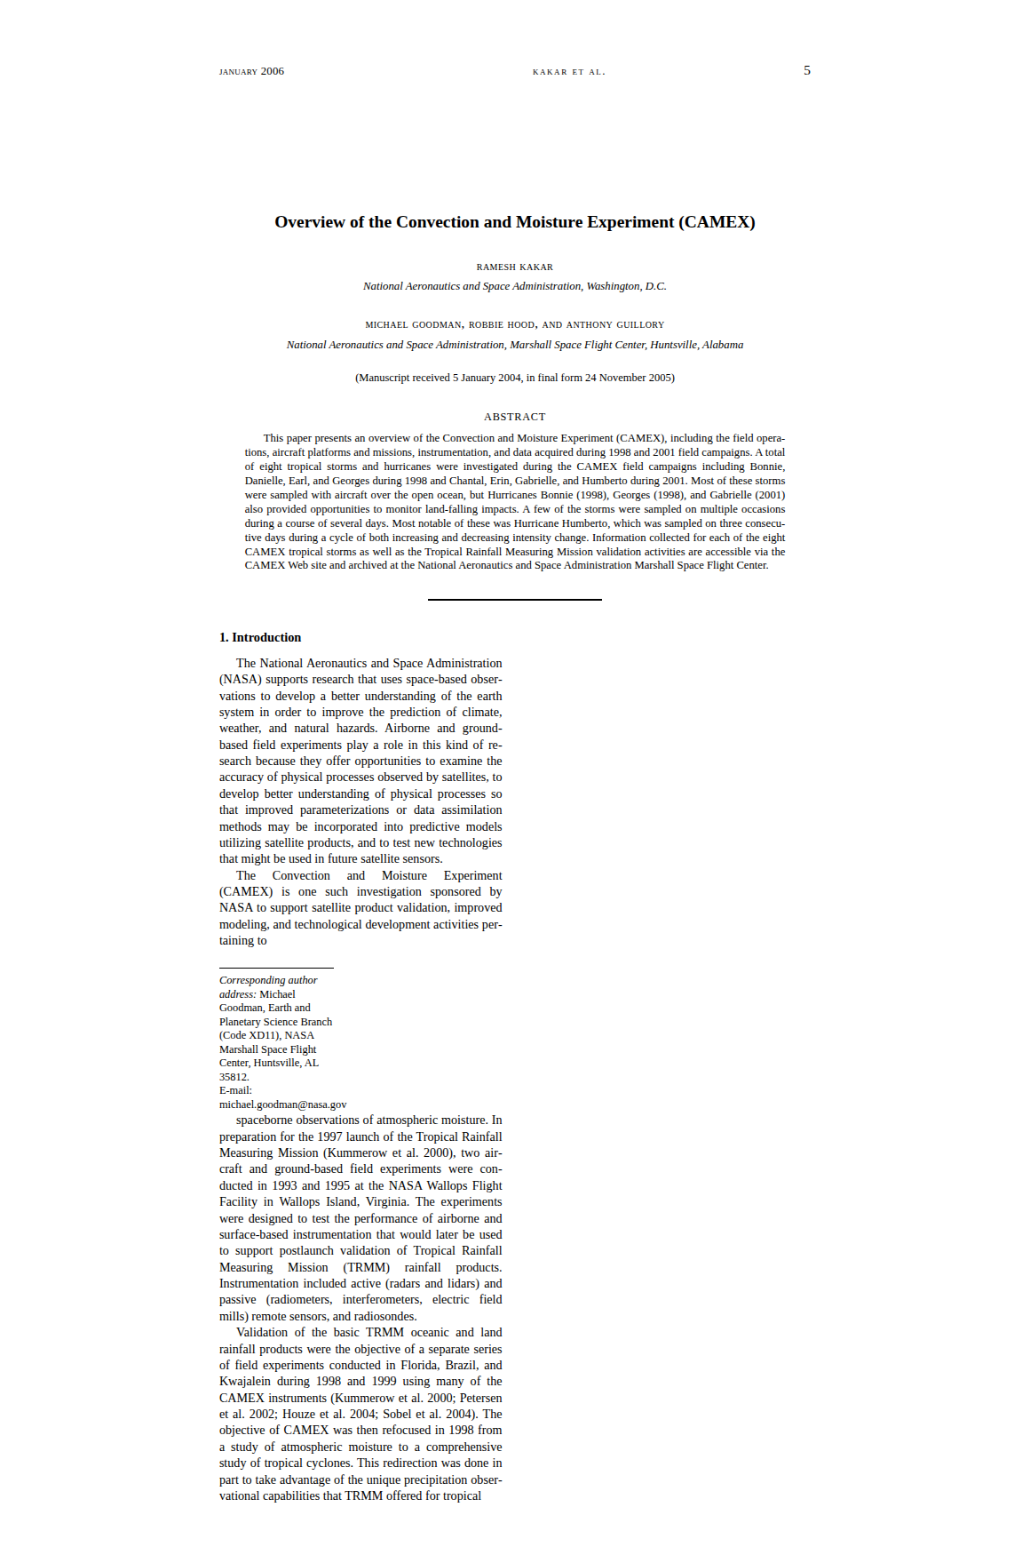January 2006
Kakar et al.
5
Overview of the Convection and Moisture Experiment (CAMEX)
Ramesh Kakar
National Aeronautics and Space Administration, Washington, D.C.
Michael Goodman, Robbie Hood, and Anthony Guillory
National Aeronautics and Space Administration, Marshall Space Flight Center, Huntsville, Alabama
(Manuscript received 5 January 2004, in final form 24 November 2005)
ABSTRACT
This paper presents an overview of the Convection and Moisture Experiment (CAMEX), including the field operations, aircraft platforms and missions, instrumentation, and data acquired during 1998 and 2001 field campaigns. A total of eight tropical storms and hurricanes were investigated during the CAMEX field campaigns including Bonnie, Danielle, Earl, and Georges during 1998 and Chantal, Erin, Gabrielle, and Humberto during 2001. Most of these storms were sampled with aircraft over the open ocean, but Hurricanes Bonnie (1998), Georges (1998), and Gabrielle (2001) also provided opportunities to monitor land-falling impacts. A few of the storms were sampled on multiple occasions during a course of several days. Most notable of these was Hurricane Humberto, which was sampled on three consecutive days during a cycle of both increasing and decreasing intensity change. Information collected for each of the eight CAMEX tropical storms as well as the Tropical Rainfall Measuring Mission validation activities are accessible via the CAMEX Web site and archived at the National Aeronautics and Space Administration Marshall Space Flight Center.
1. Introduction
The National Aeronautics and Space Administration (NASA) supports research that uses space-based observations to develop a better understanding of the earth system in order to improve the prediction of climate, weather, and natural hazards. Airborne and ground-based field experiments play a role in this kind of research because they offer opportunities to examine the accuracy of physical processes observed by satellites, to develop better understanding of physical processes so that improved parameterizations or data assimilation methods may be incorporated into predictive models utilizing satellite products, and to test new technologies that might be used in future satellite sensors.
The Convection and Moisture Experiment (CAMEX) is one such investigation sponsored by NASA to support satellite product validation, improved modeling, and technological development activities pertaining to
Corresponding author address: Michael Goodman, Earth and Planetary Science Branch (Code XD11), NASA Marshall Space Flight Center, Huntsville, AL 35812.
E-mail: michael.goodman@nasa.gov
spaceborne observations of atmospheric moisture. In preparation for the 1997 launch of the Tropical Rainfall Measuring Mission (Kummerow et al. 2000), two aircraft and ground-based field experiments were conducted in 1993 and 1995 at the NASA Wallops Flight Facility in Wallops Island, Virginia. The experiments were designed to test the performance of airborne and surface-based instrumentation that would later be used to support postlaunch validation of Tropical Rainfall Measuring Mission (TRMM) rainfall products. Instrumentation included active (radars and lidars) and passive (radiometers, interferometers, electric field mills) remote sensors, and radiosondes.
Validation of the basic TRMM oceanic and land rainfall products were the objective of a separate series of field experiments conducted in Florida, Brazil, and Kwajalein during 1998 and 1999 using many of the CAMEX instruments (Kummerow et al. 2000; Petersen et al. 2002; Houze et al. 2004; Sobel et al. 2004). The objective of CAMEX was then refocused in 1998 from a study of atmospheric moisture to a comprehensive study of tropical cyclones. This redirection was done in part to take advantage of the unique precipitation observational capabilities that TRMM offered for tropical